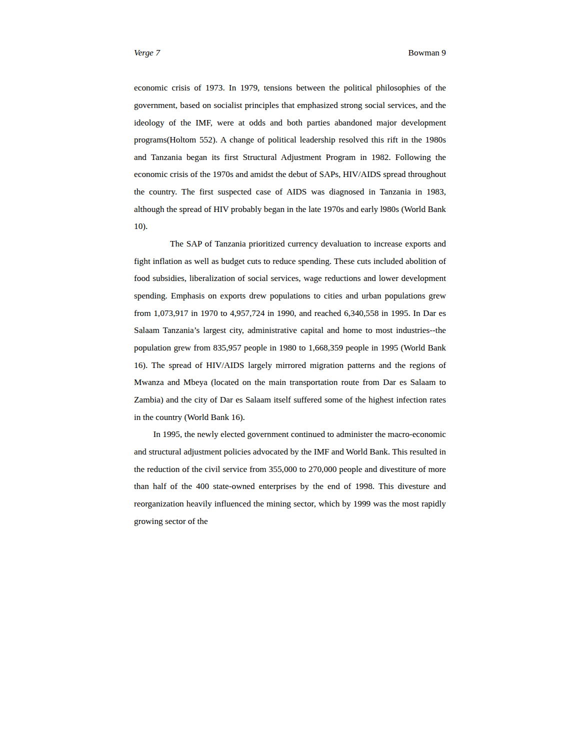Verge 7 Bowman 9
economic crisis of 1973. In 1979, tensions between the political philosophies of the government, based on socialist principles that emphasized strong social services, and the ideology of the IMF, were at odds and both parties abandoned major development programs(Holtom 552). A change of political leadership resolved this rift in the 1980s and Tanzania began its first Structural Adjustment Program in 1982. Following the economic crisis of the 1970s and amidst the debut of SAPs, HIV/AIDS spread throughout the country. The first suspected case of AIDS was diagnosed in Tanzania in 1983, although the spread of HIV probably began in the late 1970s and early l980s (World Bank 10).
The SAP of Tanzania prioritized currency devaluation to increase exports and fight inflation as well as budget cuts to reduce spending. These cuts included abolition of food subsidies, liberalization of social services, wage reductions and lower development spending. Emphasis on exports drew populations to cities and urban populations grew from 1,073,917 in 1970 to 4,957,724 in 1990, and reached 6,340,558 in 1995. In Dar es Salaam Tanzania’s largest city, administrative capital and home to most industries--the population grew from 835,957 people in 1980 to 1,668,359 people in 1995 (World Bank 16). The spread of HIV/AIDS largely mirrored migration patterns and the regions of Mwanza and Mbeya (located on the main transportation route from Dar es Salaam to Zambia) and the city of Dar es Salaam itself suffered some of the highest infection rates in the country (World Bank 16).
In 1995, the newly elected government continued to administer the macro-economic and structural adjustment policies advocated by the IMF and World Bank. This resulted in the reduction of the civil service from 355,000 to 270,000 people and divestiture of more than half of the 400 state-owned enterprises by the end of 1998. This divesture and reorganization heavily influenced the mining sector, which by 1999 was the most rapidly growing sector of the